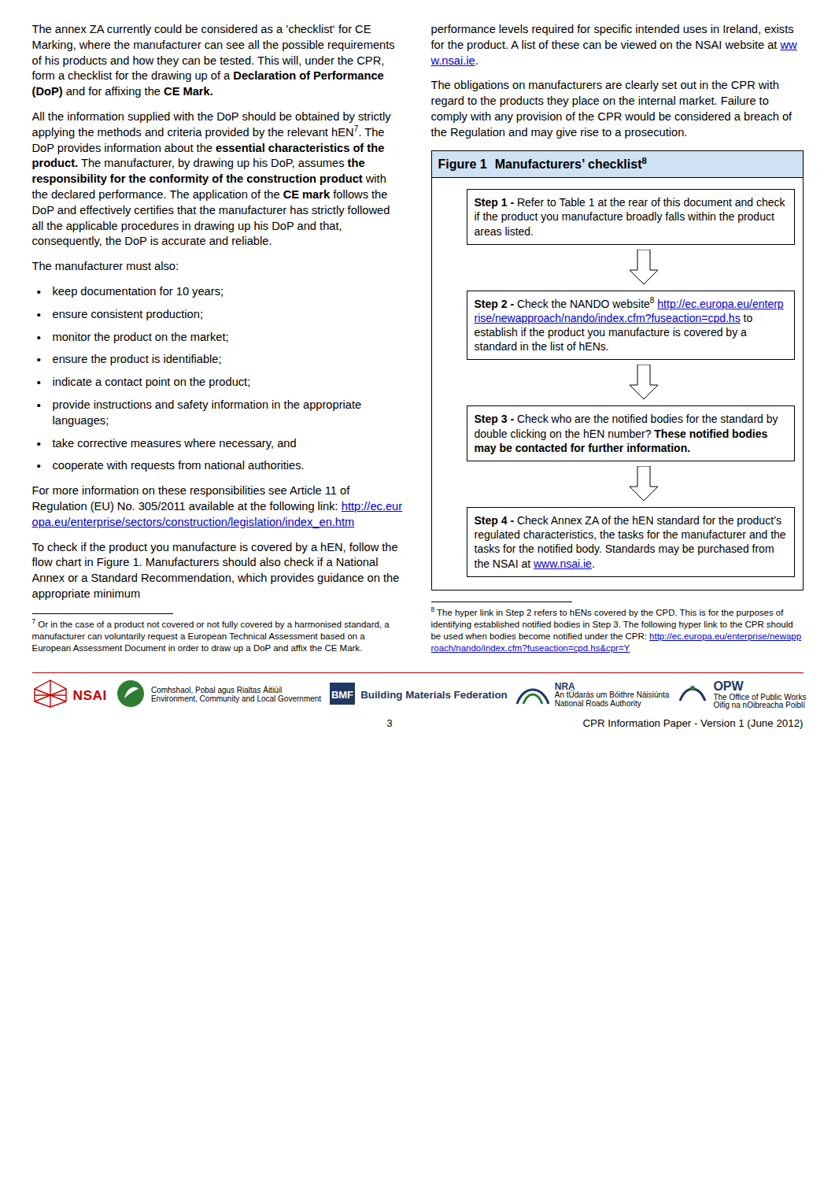The annex ZA currently could be considered as a ’checklist‘ for CE Marking, where the manufacturer can see all the possible requirements of his products and how they can be tested. This will, under the CPR, form a checklist for the drawing up of a Declaration of Performance (DoP) and for affixing the CE Mark.
All the information supplied with the DoP should be obtained by strictly applying the methods and criteria provided by the relevant hEN7. The DoP provides information about the essential characteristics of the product. The manufacturer, by drawing up his DoP, assumes the responsibility for the conformity of the construction product with the declared performance. The application of the CE mark follows the DoP and effectively certifies that the manufacturer has strictly followed all the applicable procedures in drawing up his DoP and that, consequently, the DoP is accurate and reliable.
The manufacturer must also:
keep documentation for 10 years;
ensure consistent production;
monitor the product on the market;
ensure the product is identifiable;
indicate a contact point on the product;
provide instructions and safety information in the appropriate languages;
take corrective measures where necessary, and
cooperate with requests from national authorities.
For more information on these responsibilities see Article 11 of Regulation (EU) No. 305/2011 available at the following link: http://ec.europa.eu/enterprise/sectors/construction/legislation/index_en.htm
To check if the product you manufacture is covered by a hEN, follow the flow chart in Figure 1. Manufacturers should also check if a National Annex or a Standard Recommendation, which provides guidance on the appropriate minimum
7 Or in the case of a product not covered or not fully covered by a harmonised standard, a manufacturer can voluntarily request a European Technical Assessment based on a European Assessment Document in order to draw up a DoP and affix the CE Mark.
performance levels required for specific intended uses in Ireland, exists for the product. A list of these can be viewed on the NSAI website at www.nsai.ie.
The obligations on manufacturers are clearly set out in the CPR with regard to the products they place on the internal market. Failure to comply with any provision of the CPR would be considered a breach of the Regulation and may give rise to a prosecution.
Figure 1 Manufacturers’ checklist8
Step 1 - Refer to Table 1 at the rear of this document and check if the product you manufacture broadly falls within the product areas listed.
Step 2 - Check the NANDO website8 http://ec.europa.eu/enterprise/newapproach/nando/index.cfm?fuseaction=cpd.hs to establish if the product you manufacture is covered by a standard in the list of hENs.
Step 3 - Check who are the notified bodies for the standard by double clicking on the hEN number? These notified bodies may be contacted for further information.
Step 4 - Check Annex ZA of the hEN standard for the product’s regulated characteristics, the tasks for the manufacturer and the tasks for the notified body. Standards may be purchased from the NSAI at www.nsai.ie.
8 The hyper link in Step 2 refers to hENs covered by the CPD. This is for the purposes of identifying established notified bodies in Step 3. The following hyper link to the CPR should be used when bodies become notified under the CPR: http://ec.europa.eu/enterprise/newapproach/nando/index.cfm?fuseaction=cpd.hs&cpr=Y
NSAI
Comhshaol, Pobal agus Rialtas Áitiúil
Environment, Community and Local Government
BMF Building Materials Federation
NRA
An tÚdarás um Bóithre Náisiúnta
National Roads Authority
OPW
The Office of Public Works
Oifig na nOibreacha Poiblí
3 CPR Information Paper - Version 1 (June 2012)